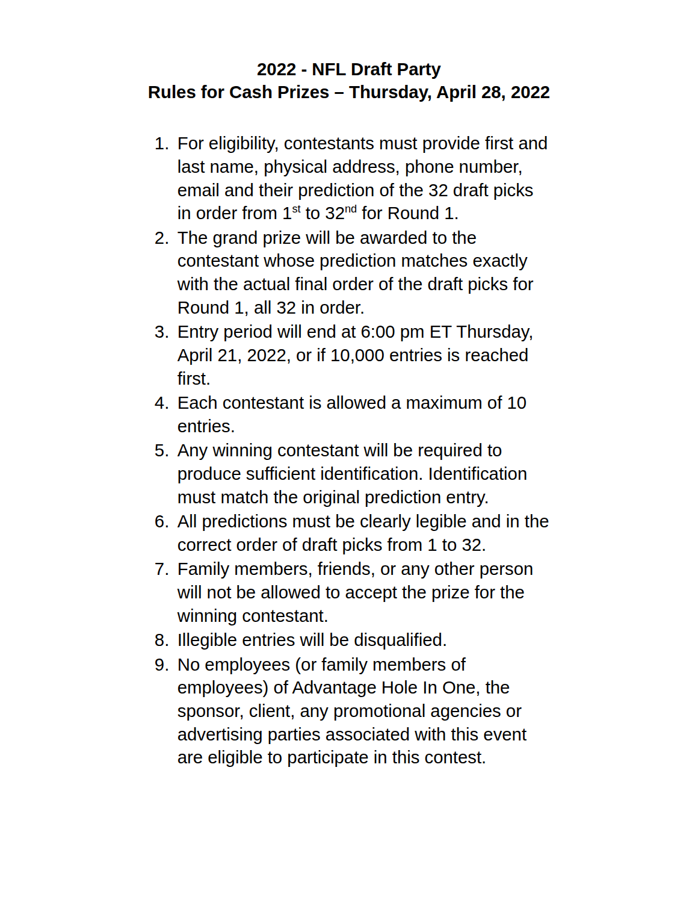2022 - NFL Draft Party Rules for Cash Prizes – Thursday, April 28, 2022
For eligibility, contestants must provide first and last name, physical address, phone number, email and their prediction of the 32 draft picks in order from 1st to 32nd for Round 1.
The grand prize will be awarded to the contestant whose prediction matches exactly with the actual final order of the draft picks for Round 1, all 32 in order.
Entry period will end at 6:00 pm ET Thursday, April 21, 2022, or if 10,000 entries is reached first.
Each contestant is allowed a maximum of 10 entries.
Any winning contestant will be required to produce sufficient identification. Identification must match the original prediction entry.
All predictions must be clearly legible and in the correct order of draft picks from 1 to 32.
Family members, friends, or any other person will not be allowed to accept the prize for the winning contestant.
Illegible entries will be disqualified.
No employees (or family members of employees) of Advantage Hole In One, the sponsor, client, any promotional agencies or advertising parties associated with this event are eligible to participate in this contest.